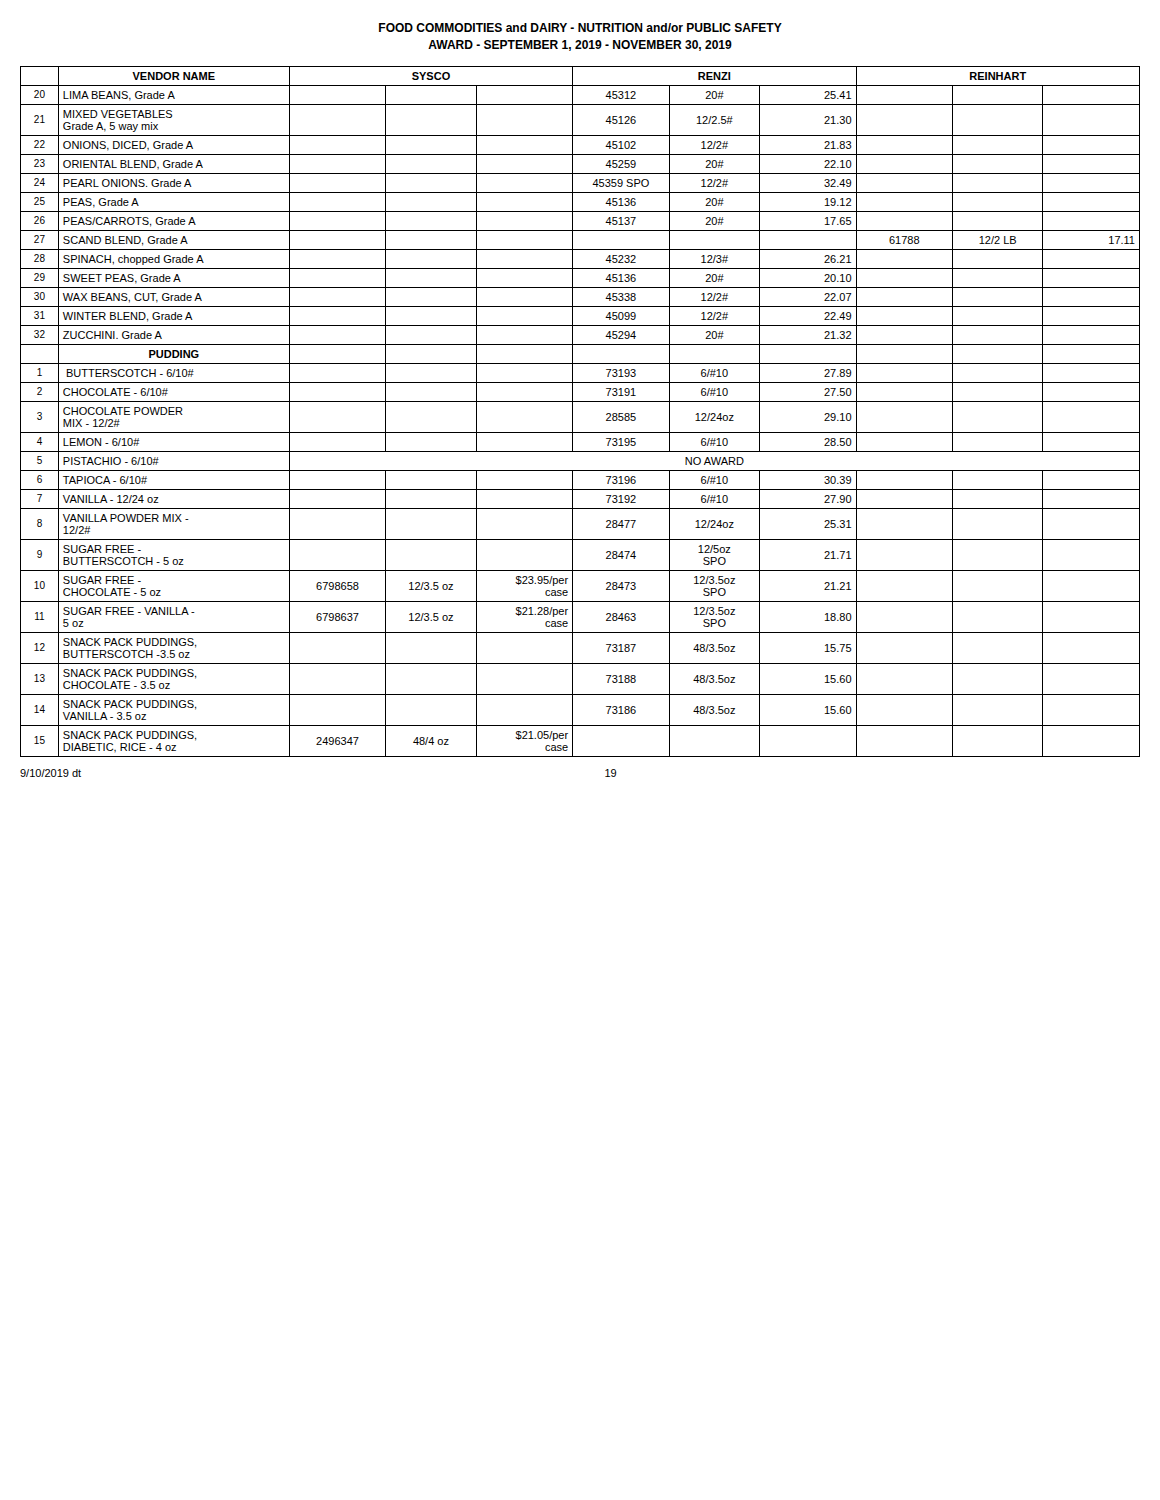FOOD COMMODITIES and DAIRY - NUTRITION and/or PUBLIC SAFETY
AWARD - SEPTEMBER 1, 2019 - NOVEMBER 30, 2019
| | VENDOR NAME | SYSCO | RENZI | REINHART |
| --- | --- | --- | --- | --- |
| 20 | LIMA BEANS, Grade A | | | | 45312 | 20# | 25.41 | | | |
| 21 | MIXED VEGETABLES Grade A, 5 way mix | | | | 45126 | 12/2.5# | 21.30 | | | |
| 22 | ONIONS, DICED, Grade A | | | | 45102 | 12/2# | 21.83 | | | |
| 23 | ORIENTAL BLEND, Grade A | | | | 45259 | 20# | 22.10 | | | |
| 24 | PEARL ONIONS. Grade A | | | | 45359 SPO | 12/2# | 32.49 | | | |
| 25 | PEAS, Grade A | | | | 45136 | 20# | 19.12 | | | |
| 26 | PEAS/CARROTS, Grade A | | | | 45137 | 20# | 17.65 | | | |
| 27 | SCAND BLEND, Grade A | | | | | | | 61788 | 12/2 LB | 17.11 |
| 28 | SPINACH, chopped Grade A | | | | 45232 | 12/3# | 26.21 | | | |
| 29 | SWEET PEAS, Grade A | | | | 45136 | 20# | 20.10 | | | |
| 30 | WAX BEANS, CUT, Grade A | | | | 45338 | 12/2# | 22.07 | | | |
| 31 | WINTER BLEND, Grade A | | | | 45099 | 12/2# | 22.49 | | | |
| 32 | ZUCCHINI. Grade A | | | | 45294 | 20# | 21.32 | | | |
| | PUDDING | | | | | | | | | |
| 1 | BUTTERSCOTCH - 6/10# | | | | 73193 | 6/#10 | 27.89 | | | |
| 2 | CHOCOLATE - 6/10# | | | | 73191 | 6/#10 | 27.50 | | | |
| 3 | CHOCOLATE POWDER MIX - 12/2# | | | | 28585 | 12/24oz | 29.10 | | | |
| 4 | LEMON - 6/10# | | | | 73195 | 6/#10 | 28.50 | | | |
| 5 | PISTACHIO - 6/10# | NO AWARD |
| 6 | TAPIOCA - 6/10# | | | | 73196 | 6/#10 | 30.39 | | | |
| 7 | VANILLA - 12/24 oz | | | | 73192 | 6/#10 | 27.90 | | | |
| 8 | VANILLA POWDER MIX - 12/2# | | | | 28477 | 12/24oz | 25.31 | | | |
| 9 | SUGAR FREE - BUTTERSCOTCH - 5 oz | | | | 28474 | 12/5oz SPO | 21.71 | | | |
| 10 | SUGAR FREE - CHOCOLATE - 5 oz | 6798658 | 12/3.5 oz | $23.95/per case | 28473 | 12/3.5oz SPO | 21.21 | | | |
| 11 | SUGAR FREE - VANILLA - 5 oz | 6798637 | 12/3.5 oz | $21.28/per case | 28463 | 12/3.5oz SPO | 18.80 | | | |
| 12 | SNACK PACK PUDDINGS, BUTTERSCOTCH -3.5 oz | | | | 73187 | 48/3.5oz | 15.75 | | | |
| 13 | SNACK PACK PUDDINGS, CHOCOLATE - 3.5 oz | | | | 73188 | 48/3.5oz | 15.60 | | | |
| 14 | SNACK PACK PUDDINGS, VANILLA - 3.5 oz | | | | 73186 | 48/3.5oz | 15.60 | | | |
| 15 | SNACK PACK PUDDINGS, DIABETIC, RICE - 4 oz | 2496347 | 48/4 oz | $21.05/per case | | | | | | |
9/10/2019 dt 19